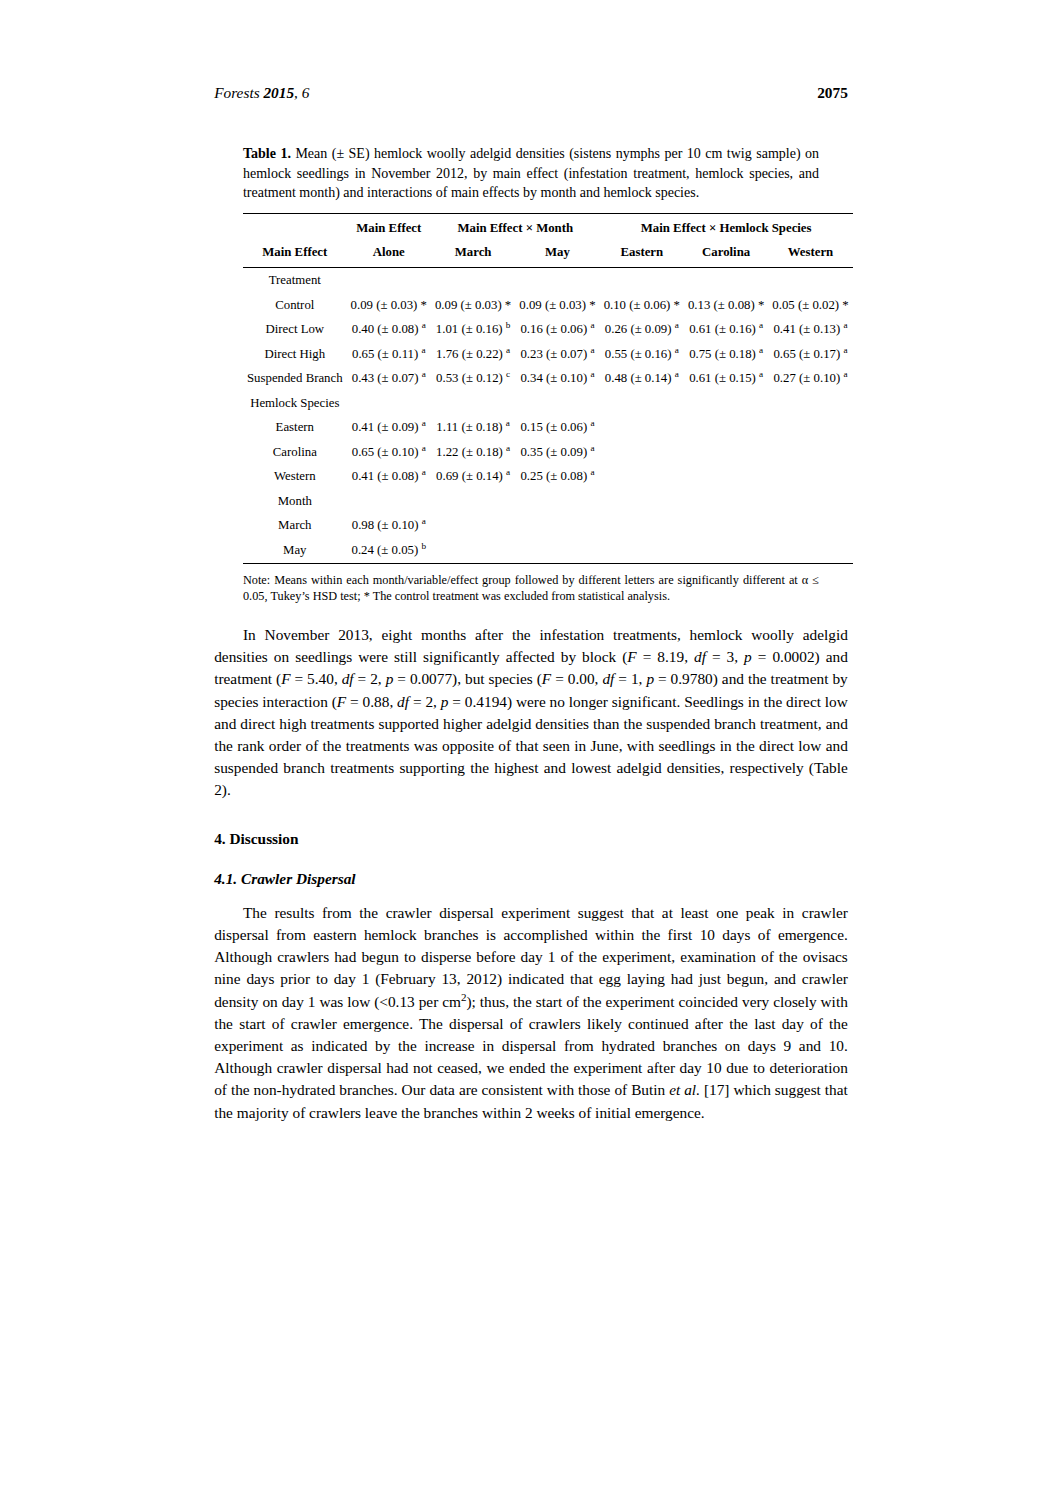Forests 2015, 6
2075
Table 1. Mean (± SE) hemlock woolly adelgid densities (sistens nymphs per 10 cm twig sample) on hemlock seedlings in November 2012, by main effect (infestation treatment, hemlock species, and treatment month) and interactions of main effects by month and hemlock species.
| | Main Effect | Main Effect × Month | Main Effect × Hemlock Species |
| --- | --- | --- | --- |
| Main Effect | Alone | March | May | Eastern | Carolina | Western |
| Treatment | | | | | | |
| Control | 0.09 (± 0.03) * | 0.09 (± 0.03) * | 0.09 (± 0.03) * | 0.10 (± 0.06) * | 0.13 (± 0.08) * | 0.05 (± 0.02) * |
| Direct Low | 0.40 (± 0.08) a | 1.01 (± 0.16) b | 0.16 (± 0.06) a | 0.26 (± 0.09) a | 0.61 (± 0.16) a | 0.41 (± 0.13) a |
| Direct High | 0.65 (± 0.11) a | 1.76 (± 0.22) a | 0.23 (± 0.07) a | 0.55 (± 0.16) a | 0.75 (± 0.18) a | 0.65 (± 0.17) a |
| Suspended Branch | 0.43 (± 0.07) a | 0.53 (± 0.12) c | 0.34 (± 0.10) a | 0.48 (± 0.14) a | 0.61 (± 0.15) a | 0.27 (± 0.10) a |
| Hemlock Species | | | | | | |
| Eastern | 0.41 (± 0.09) a | 1.11 (± 0.18) a | 0.15 (± 0.06) a | | | |
| Carolina | 0.65 (± 0.10) a | 1.22 (± 0.18) a | 0.35 (± 0.09) a | | | |
| Western | 0.41 (± 0.08) a | 0.69 (± 0.14) a | 0.25 (± 0.08) a | | | |
| Month | | | | | | |
| March | 0.98 (± 0.10) a | | | | | |
| May | 0.24 (± 0.05) b | | | | | |
Note: Means within each month/variable/effect group followed by different letters are significantly different at α ≤ 0.05, Tukey’s HSD test; * The control treatment was excluded from statistical analysis.
In November 2013, eight months after the infestation treatments, hemlock woolly adelgid densities on seedlings were still significantly affected by block (F = 8.19, df = 3, p = 0.0002) and treatment (F = 5.40, df = 2, p = 0.0077), but species (F = 0.00, df = 1, p = 0.9780) and the treatment by species interaction (F = 0.88, df = 2, p = 0.4194) were no longer significant. Seedlings in the direct low and direct high treatments supported higher adelgid densities than the suspended branch treatment, and the rank order of the treatments was opposite of that seen in June, with seedlings in the direct low and suspended branch treatments supporting the highest and lowest adelgid densities, respectively (Table 2).
4. Discussion
4.1. Crawler Dispersal
The results from the crawler dispersal experiment suggest that at least one peak in crawler dispersal from eastern hemlock branches is accomplished within the first 10 days of emergence. Although crawlers had begun to disperse before day 1 of the experiment, examination of the ovisacs nine days prior to day 1 (February 13, 2012) indicated that egg laying had just begun, and crawler density on day 1 was low (<0.13 per cm2); thus, the start of the experiment coincided very closely with the start of crawler emergence. The dispersal of crawlers likely continued after the last day of the experiment as indicated by the increase in dispersal from hydrated branches on days 9 and 10. Although crawler dispersal had not ceased, we ended the experiment after day 10 due to deterioration of the non-hydrated branches. Our data are consistent with those of Butin et al. [17] which suggest that the majority of crawlers leave the branches within 2 weeks of initial emergence.